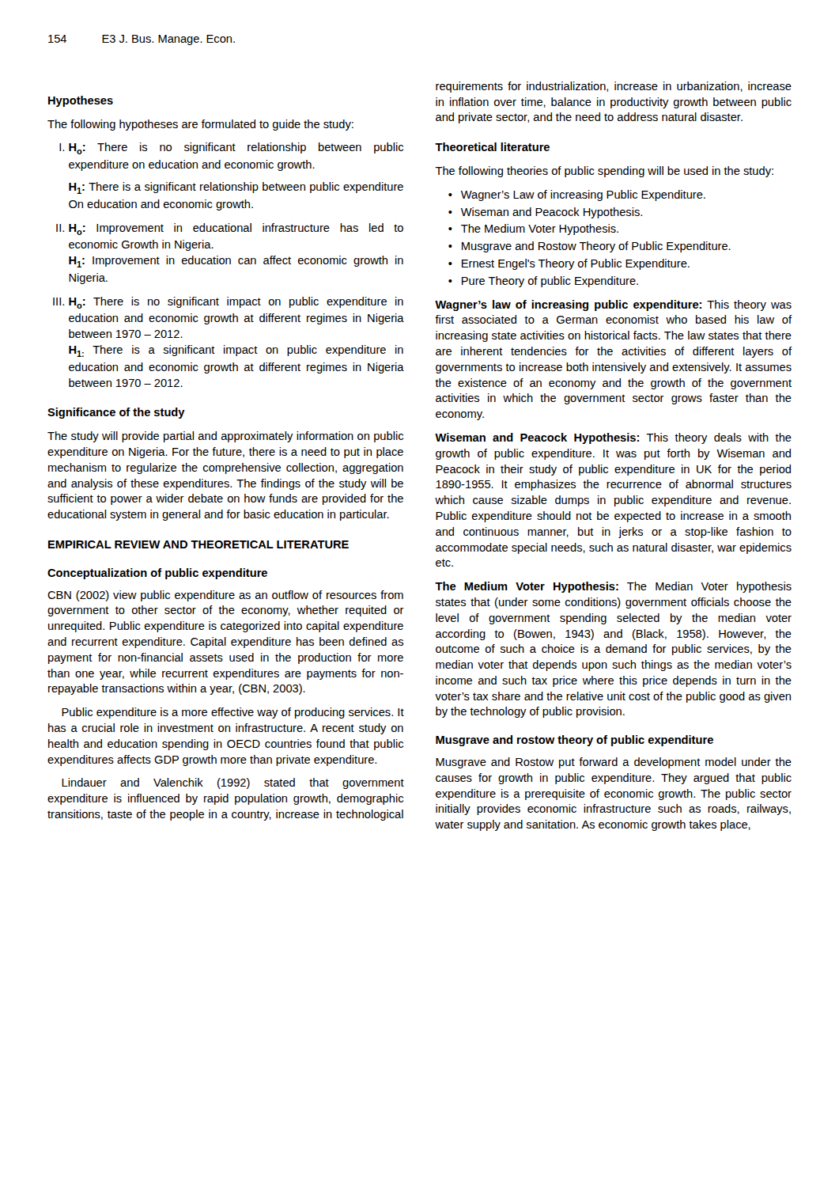154 E3 J. Bus. Manage. Econ.
Hypotheses
The following hypotheses are formulated to guide the study:
Ho: There is no significant relationship between public expenditure on education and economic growth.
H1: There is a significant relationship between public expenditure On education and economic growth.
Ho: Improvement in educational infrastructure has led to economic Growth in Nigeria.
H1: Improvement in education can affect economic growth in Nigeria.
Ho: There is no significant impact on public expenditure in education and economic growth at different regimes in Nigeria between 1970 – 2012.
H1: There is a significant impact on public expenditure in education and economic growth at different regimes in Nigeria between 1970 – 2012.
Significance of the study
The study will provide partial and approximately information on public expenditure on Nigeria. For the future, there is a need to put in place mechanism to regularize the comprehensive collection, aggregation and analysis of these expenditures. The findings of the study will be sufficient to power a wider debate on how funds are provided for the educational system in general and for basic education in particular.
EMPIRICAL REVIEW AND THEORETICAL LITERATURE
Conceptualization of public expenditure
CBN (2002) view public expenditure as an outflow of resources from government to other sector of the economy, whether requited or unrequited. Public expenditure is categorized into capital expenditure and recurrent expenditure. Capital expenditure has been defined as payment for non-financial assets used in the production for more than one year, while recurrent expenditures are payments for non-repayable transactions within a year, (CBN, 2003).
Public expenditure is a more effective way of producing services. It has a crucial role in investment on infrastructure. A recent study on health and education spending in OECD countries found that public expenditures affects GDP growth more than private expenditure.
Lindauer and Valenchik (1992) stated that government expenditure is influenced by rapid population growth, demographic transitions, taste of the people in a country, increase in technological requirements for industrialization, increase in urbanization, increase in inflation over time, balance in productivity growth between public and private sector, and the need to address natural disaster.
Theoretical literature
The following theories of public spending will be used in the study:
Wagner’s Law of increasing Public Expenditure.
Wiseman and Peacock Hypothesis.
The Medium Voter Hypothesis.
Musgrave and Rostow Theory of Public Expenditure.
Ernest Engel's Theory of Public Expenditure.
Pure Theory of public Expenditure.
Wagner’s law of increasing public expenditure: This theory was first associated to a German economist who based his law of increasing state activities on historical facts. The law states that there are inherent tendencies for the activities of different layers of governments to increase both intensively and extensively. It assumes the existence of an economy and the growth of the government activities in which the government sector grows faster than the economy.
Wiseman and Peacock Hypothesis: This theory deals with the growth of public expenditure. It was put forth by Wiseman and Peacock in their study of public expenditure in UK for the period 1890-1955. It emphasizes the recurrence of abnormal structures which cause sizable dumps in public expenditure and revenue. Public expenditure should not be expected to increase in a smooth and continuous manner, but in jerks or a stop-like fashion to accommodate special needs, such as natural disaster, war epidemics etc.
The Medium Voter Hypothesis: The Median Voter hypothesis states that (under some conditions) government officials choose the level of government spending selected by the median voter according to (Bowen, 1943) and (Black, 1958). However, the outcome of such a choice is a demand for public services, by the median voter that depends upon such things as the median voter’s income and such tax price where this price depends in turn in the voter’s tax share and the relative unit cost of the public good as given by the technology of public provision.
Musgrave and rostow theory of public expenditure
Musgrave and Rostow put forward a development model under the causes for growth in public expenditure. They argued that public expenditure is a prerequisite of economic growth. The public sector initially provides economic infrastructure such as roads, railways, water supply and sanitation. As economic growth takes place,